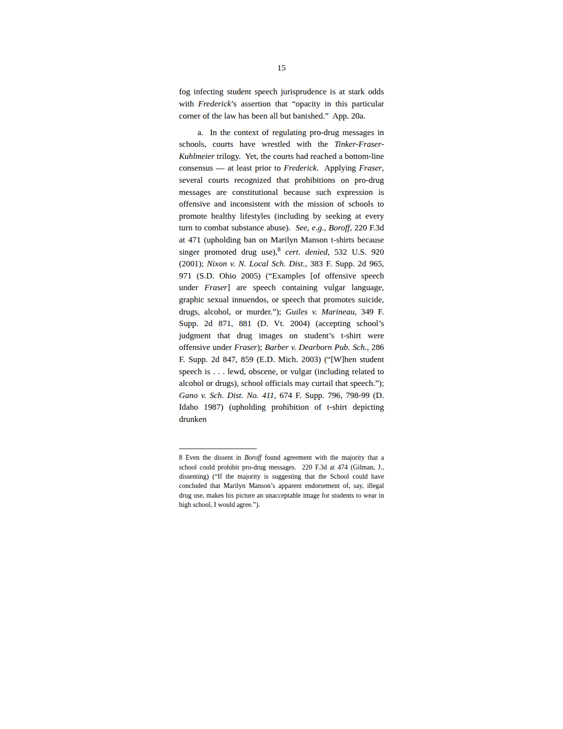15
fog infecting student speech jurisprudence is at stark odds with Frederick’s assertion that “opacity in this particular corner of the law has been all but banished.” App. 20a.
a. In the context of regulating pro-drug messages in schools, courts have wrestled with the Tinker-Fraser-Kuhlmeier trilogy. Yet, the courts had reached a bottom-line consensus — at least prior to Frederick. Applying Fraser, several courts recognized that prohibitions on pro-drug messages are constitutional because such expression is offensive and inconsistent with the mission of schools to promote healthy lifestyles (including by seeking at every turn to combat substance abuse). See, e.g., Boroff, 220 F.3d at 471 (upholding ban on Marilyn Manson t-shirts because singer promoted drug use),8 cert. denied, 532 U.S. 920 (2001); Nixon v. N. Local Sch. Dist., 383 F. Supp. 2d 965, 971 (S.D. Ohio 2005) (“Examples [of offensive speech under Fraser] are speech containing vulgar language, graphic sexual innuendos, or speech that promotes suicide, drugs, alcohol, or murder.”); Guiles v. Marineau, 349 F. Supp. 2d 871, 881 (D. Vt. 2004) (accepting school’s judgment that drug images on student’s t-shirt were offensive under Fraser); Barber v. Dearborn Pub. Sch., 286 F. Supp. 2d 847, 859 (E.D. Mich. 2003) (“[W]hen student speech is . . . lewd, obscene, or vulgar (including related to alcohol or drugs), school officials may curtail that speech.”); Gano v. Sch. Dist. No. 411, 674 F. Supp. 796, 798-99 (D. Idaho 1987) (upholding prohibition of t-shirt depicting drunken
8 Even the dissent in Boroff found agreement with the majority that a school could prohibit pro-drug messages. 220 F.3d at 474 (Gilman, J., dissenting) (“If the majority is suggesting that the School could have concluded that Marilyn Manson’s apparent endorsement of, say, illegal drug use, makes his picture an unacceptable image for students to wear in high school, I would agree.”).